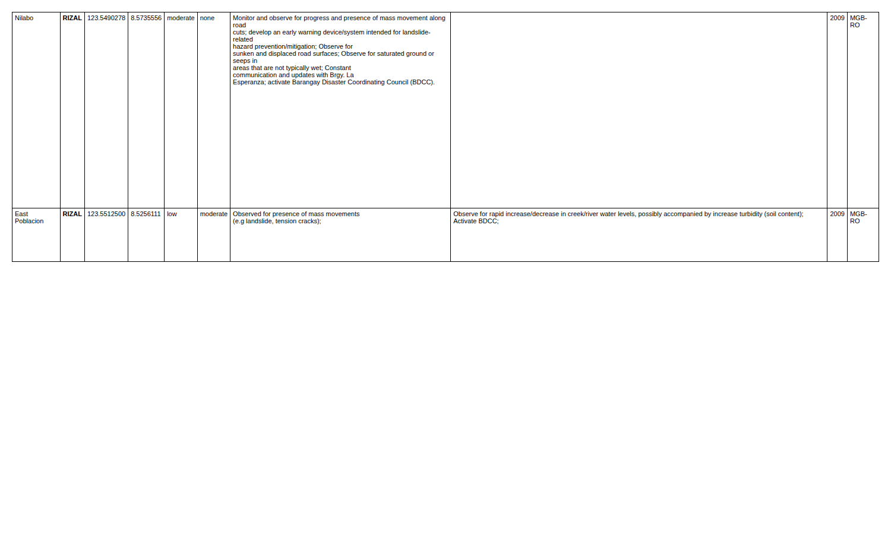| Nilabo | RIZAL | 123.5490278 | 8.5735556 | moderate | none | Monitor and observe for progress and presence of mass movement along road cuts; develop an early warning device/system intended for landslide-related hazard prevention/mitigation; Observe for sunken and displaced road surfaces; Observe for saturated ground or seeps in areas that are not typically wet; Constant communication and updates with Brgy. La Esperanza; activate Barangay Disaster Coordinating Council (BDCC). | | 2009 | MGB-RO |
| East Poblacion | RIZAL | 123.5512500 | 8.5256111 | low | moderate | Observed for presence of mass movements (e.g landslide, tension cracks); | Observe for rapid increase/decrease in creek/river water levels, possibly accompanied by increase turbidity (soil content); Activate BDCC; | 2009 | MGB-RO |